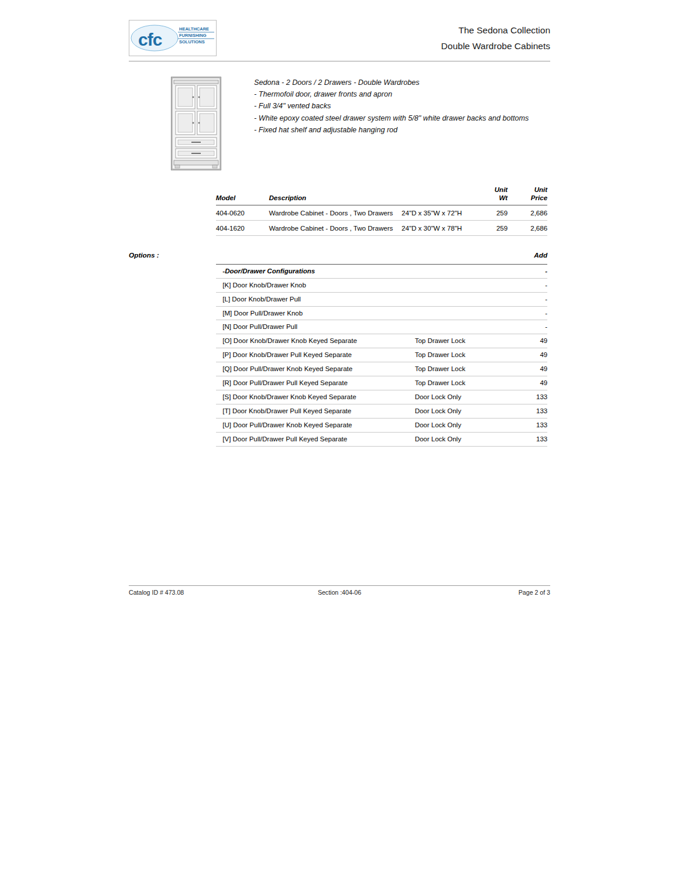CFC Healthcare Furnishing Solutions cfc HEALTHCARE FURNISHING SOLUTIONS
The Sedona Collection
Double Wardrobe Cabinets
Double wardrobe cabinet illustration
Sedona - 2 Doors / 2 Drawers - Double Wardrobes
- Thermofoil door, drawer fronts and apron
- Full 3/4" vented backs
- White epoxy coated steel drawer system with 5/8" white drawer backs and bottoms
- Fixed hat shelf and adjustable hanging rod
| Model | Description | | Unit Wt | Unit Price |
| --- | --- | --- | --- | --- |
| 404-0620 | Wardrobe Cabinet - Doors , Two Drawers | 24"D x 35"W x 72"H | 259 | 2,686 |
| 404-1620 | Wardrobe Cabinet - Doors , Two Drawers | 24"D x 30"W x 78"H | 259 | 2,686 |
Options :
Add
| -Door/Drawer Configurations | | - |
| [K] Door Knob/Drawer Knob | | - |
| [L] Door Knob/Drawer Pull | | - |
| [M] Door Pull/Drawer Knob | | - |
| [N] Door Pull/Drawer Pull | | - |
| [O] Door Knob/Drawer Knob Keyed Separate | Top Drawer Lock | 49 |
| [P] Door Knob/Drawer Pull Keyed Separate | Top Drawer Lock | 49 |
| [Q] Door Pull/Drawer Knob Keyed Separate | Top Drawer Lock | 49 |
| [R] Door Pull/Drawer Pull Keyed Separate | Top Drawer Lock | 49 |
| [S] Door Knob/Drawer Knob Keyed Separate | Door Lock Only | 133 |
| [T] Door Knob/Drawer Pull Keyed Separate | Door Lock Only | 133 |
| [U] Door Pull/Drawer Knob Keyed Separate | Door Lock Only | 133 |
| [V] Door Pull/Drawer Pull Keyed Separate | Door Lock Only | 133 |
Catalog ID # 473.08
Section :404-06
Page 2 of 3